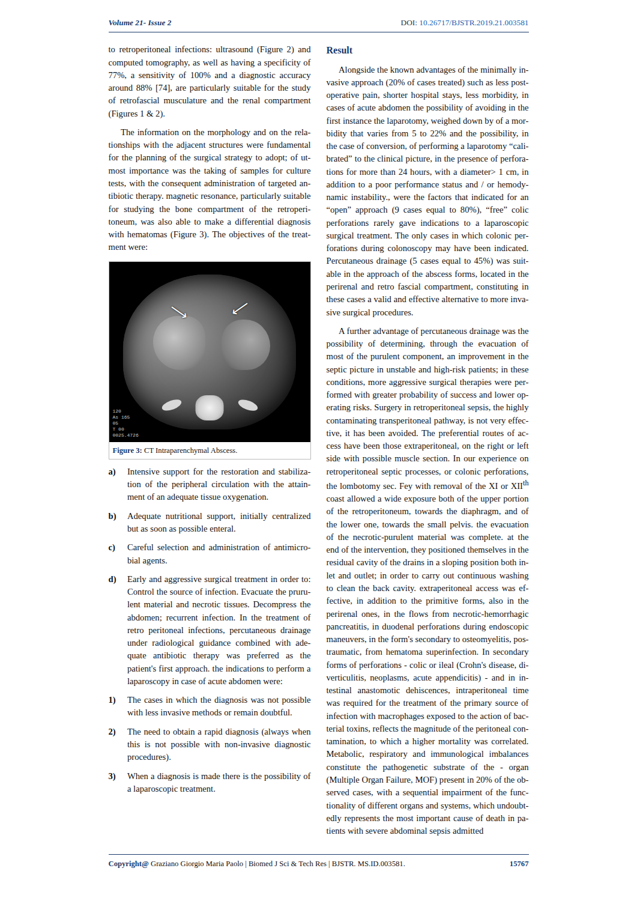Volume 21- Issue 2
DOI: 10.26717/BJSTR.2019.21.003581
to retroperitoneal infections: ultrasound (Figure 2) and computed tomography, as well as having a specificity of 77%, a sensitivity of 100% and a diagnostic accuracy around 88% [74], are particularly suitable for the study of retrofascial musculature and the renal compartment (Figures 1 & 2).
The information on the morphology and on the relationships with the adjacent structures were fundamental for the planning of the surgical strategy to adopt; of utmost importance was the taking of samples for culture tests, with the consequent administration of targeted antibiotic therapy. magnetic resonance, particularly suitable for studying the bone compartment of the retroperitoneum, was also able to make a differential diagnosis with hematomas (Figure 3). The objectives of the treatment were:
⟶
⟵
120
As 165
05
T 00
0025.4726
Figure 3: CT Intraparenchymal Abscess.
a)
Intensive support for the restoration and stabilization of the peripheral circulation with the attainment of an adequate tissue oxygenation.
b)
Adequate nutritional support, initially centralized but as soon as possible enteral.
c)
Careful selection and administration of antimicrobial agents.
d)
Early and aggressive surgical treatment in order to: Control the source of infection. Evacuate the prurulent material and necrotic tissues. Decompress the abdomen; recurrent infection. In the treatment of retro peritoneal infections, percutaneous drainage under radiological guidance combined with adequate antibiotic therapy was preferred as the patient's first approach. the indications to perform a laparoscopy in case of acute abdomen were:
1)
The cases in which the diagnosis was not possible with less invasive methods or remain doubtful.
2)
The need to obtain a rapid diagnosis (always when this is not possible with non-invasive diagnostic procedures).
3)
When a diagnosis is made there is the possibility of a laparoscopic treatment.
Result
Alongside the known advantages of the minimally invasive approach (20% of cases treated) such as less postoperative pain, shorter hospital stays, less morbidity, in cases of acute abdomen the possibility of avoiding in the first instance the laparotomy, weighed down by of a morbidity that varies from 5 to 22% and the possibility, in the case of conversion, of performing a laparotomy “calibrated” to the clinical picture, in the presence of perforations for more than 24 hours, with a diameter> 1 cm, in addition to a poor performance status and / or hemodynamic instability., were the factors that indicated for an “open” approach (9 cases equal to 80%), “free” colic perforations rarely gave indications to a laparoscopic surgical treatment. The only cases in which colonic perforations during colonoscopy may have been indicated. Percutaneous drainage (5 cases equal to 45%) was suitable in the approach of the abscess forms, located in the perirenal and retro fascial compartment, constituting in these cases a valid and effective alternative to more invasive surgical procedures.
A further advantage of percutaneous drainage was the possibility of determining, through the evacuation of most of the purulent component, an improvement in the septic picture in unstable and high-risk patients; in these conditions, more aggressive surgical therapies were performed with greater probability of success and lower operating risks. Surgery in retroperitoneal sepsis, the highly contaminating transperitoneal pathway, is not very effective, it has been avoided. The preferential routes of access have been those extraperitoneal, on the right or left side with possible muscle section. In our experience on retroperitoneal septic processes, or colonic perforations, the lombotomy sec. Fey with removal of the XI or XIIth coast allowed a wide exposure both of the upper portion of the retroperitoneum, towards the diaphragm, and of the lower one, towards the small pelvis. the evacuation of the necrotic-purulent material was complete. at the end of the intervention, they positioned themselves in the residual cavity of the drains in a sloping position both inlet and outlet; in order to carry out continuous washing to clean the back cavity. extraperitoneal access was effective, in addition to the primitive forms, also in the perirenal ones, in the flows from necrotic-hemorrhagic pancreatitis, in duodenal perforations during endoscopic maneuvers, in the form's secondary to osteomyelitis, postraumatic, from hematoma superinfection. In secondary forms of perforations - colic or ileal (Crohn's disease, diverticulitis, neoplasms, acute appendicitis) - and in intestinal anastomotic dehiscences, intraperitoneal time was required for the treatment of the primary source of infection with macrophages exposed to the action of bacterial toxins, reflects the magnitude of the peritoneal contamination, to which a higher mortality was correlated. Metabolic, respiratory and immunological imbalances constitute the pathogenetic substrate of the - organ (Multiple Organ Failure, MOF) present in 20% of the observed cases, with a sequential impairment of the functionality of different organs and systems, which undoubtedly represents the most important cause of death in patients with severe abdominal sepsis admitted
Copyright@ Graziano Giorgio Maria Paolo | Biomed J Sci & Tech Res | BJSTR. MS.ID.003581.
15767